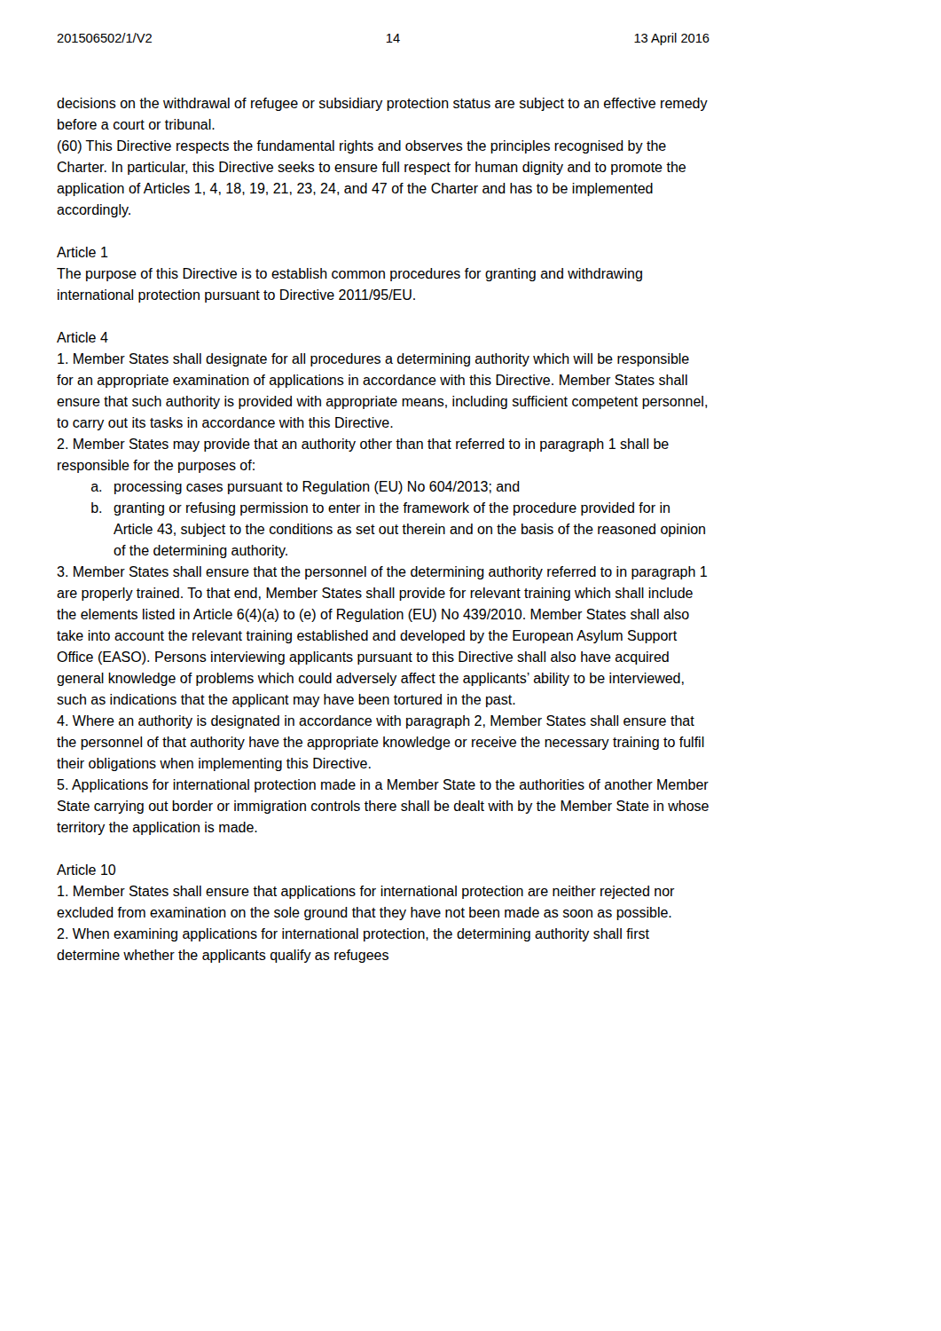201506502/1/V2 14 13 April 2016
decisions on the withdrawal of refugee or subsidiary protection status are subject to an effective remedy before a court or tribunal.
(60) This Directive respects the fundamental rights and observes the principles recognised by the Charter. In particular, this Directive seeks to ensure full respect for human dignity and to promote the application of Articles 1, 4, 18, 19, 21, 23, 24, and 47 of the Charter and has to be implemented accordingly.
Article 1
The purpose of this Directive is to establish common procedures for granting and withdrawing international protection pursuant to Directive 2011/95/EU.
Article 4
1. Member States shall designate for all procedures a determining authority which will be responsible for an appropriate examination of applications in accordance with this Directive. Member States shall ensure that such authority is provided with appropriate means, including sufficient competent personnel, to carry out its tasks in accordance with this Directive.
2. Member States may provide that an authority other than that referred to in paragraph 1 shall be responsible for the purposes of:
processing cases pursuant to Regulation (EU) No 604/2013; and
granting or refusing permission to enter in the framework of the procedure provided for in Article 43, subject to the conditions as set out therein and on the basis of the reasoned opinion of the determining authority.
3. Member States shall ensure that the personnel of the determining authority referred to in paragraph 1 are properly trained. To that end, Member States shall provide for relevant training which shall include the elements listed in Article 6(4)(a) to (e) of Regulation (EU) No 439/2010. Member States shall also take into account the relevant training established and developed by the European Asylum Support Office (EASO). Persons interviewing applicants pursuant to this Directive shall also have acquired general knowledge of problems which could adversely affect the applicants’ ability to be interviewed, such as indications that the applicant may have been tortured in the past.
4. Where an authority is designated in accordance with paragraph 2, Member States shall ensure that the personnel of that authority have the appropriate knowledge or receive the necessary training to fulfil their obligations when implementing this Directive.
5. Applications for international protection made in a Member State to the authorities of another Member State carrying out border or immigration controls there shall be dealt with by the Member State in whose territory the application is made.
Article 10
1. Member States shall ensure that applications for international protection are neither rejected nor excluded from examination on the sole ground that they have not been made as soon as possible.
2. When examining applications for international protection, the determining authority shall first determine whether the applicants qualify as refugees